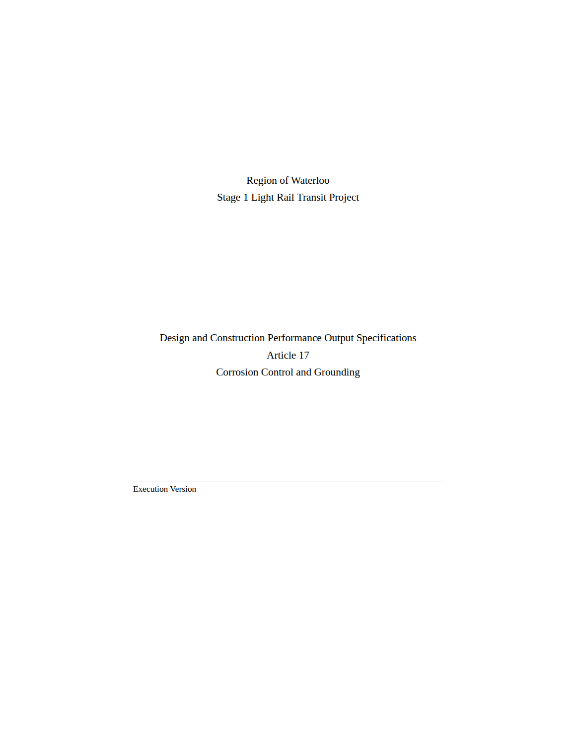Region of Waterloo
Stage 1 Light Rail Transit Project
Design and Construction Performance Output Specifications
Article 17
Corrosion Control and Grounding
Execution Version